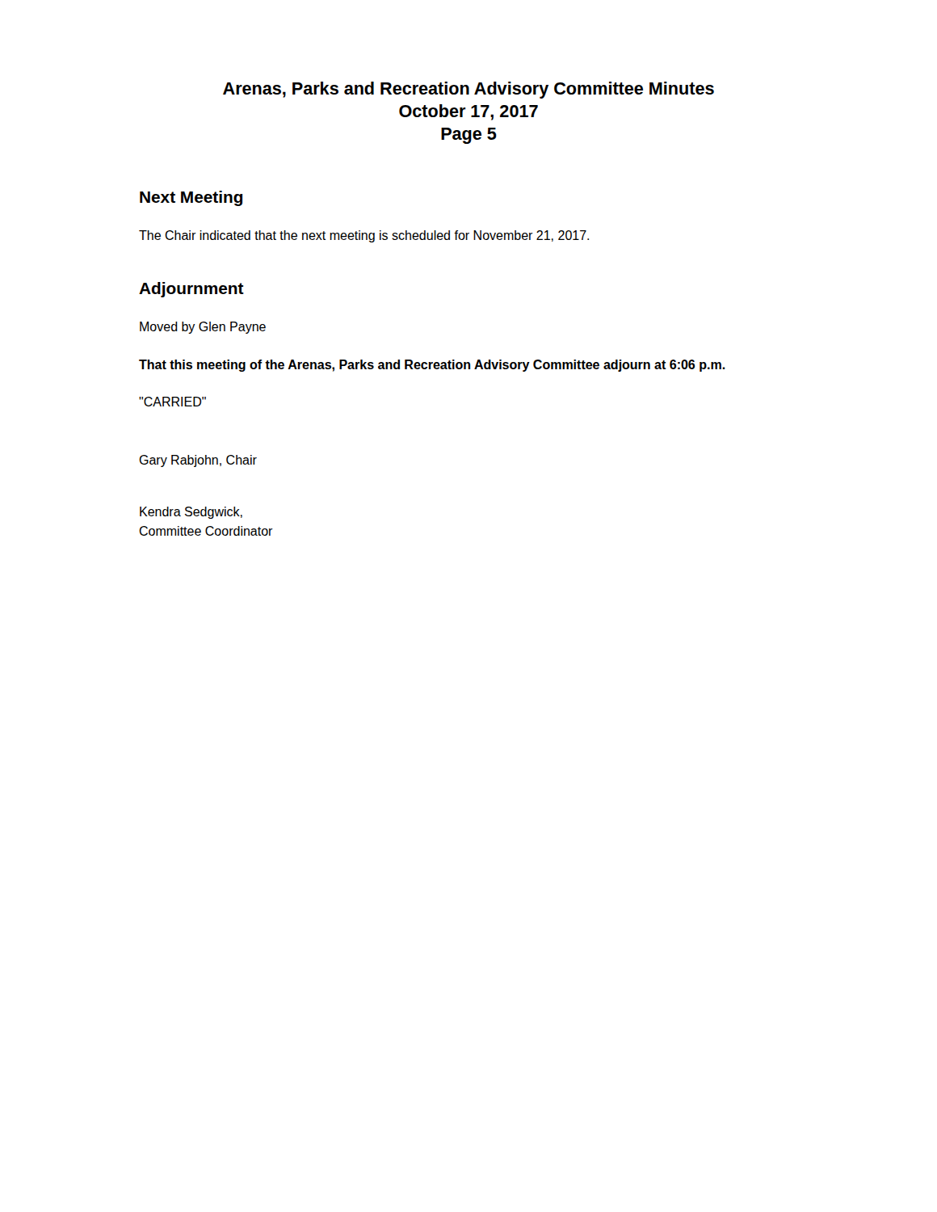Arenas, Parks and Recreation Advisory Committee Minutes
October 17, 2017
Page 5
Next Meeting
The Chair indicated that the next meeting is scheduled for November 21, 2017.
Adjournment
Moved by Glen Payne
That this meeting of the Arenas, Parks and Recreation Advisory Committee adjourn at 6:06 p.m.
"CARRIED"
Gary Rabjohn, Chair
Kendra Sedgwick,
Committee Coordinator